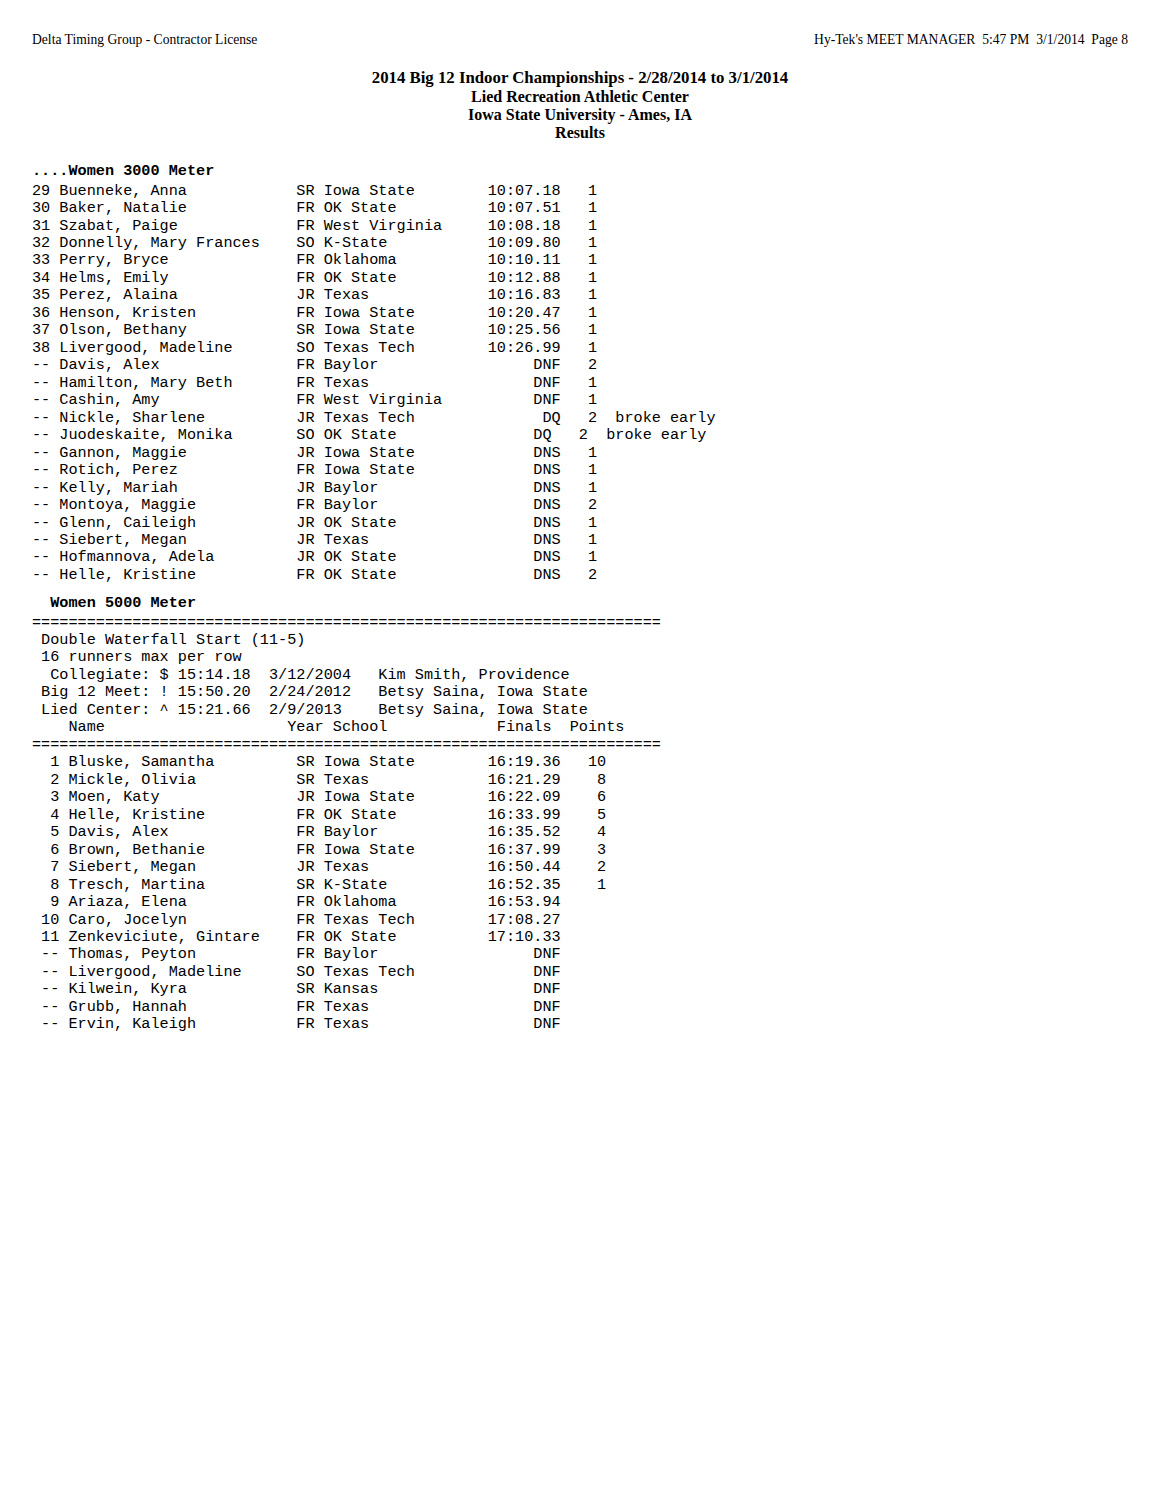Delta Timing Group - Contractor License Hy-Tek's MEET MANAGER 5:47 PM 3/1/2014 Page 8
2014 Big 12 Indoor Championships - 2/28/2014 to 3/1/2014
Lied Recreation Athletic Center
Iowa State University - Ames, IA
Results
....Women 3000 Meter
29 Buenneke, Anna            SR Iowa State        10:07.18   1
30 Baker, Natalie            FR OK State          10:07.51   1
31 Szabat, Paige             FR West Virginia     10:08.18   1
32 Donnelly, Mary Frances    SO K-State           10:09.80   1
33 Perry, Bryce              FR Oklahoma          10:10.11   1
34 Helms, Emily              FR OK State          10:12.88   1
35 Perez, Alaina             JR Texas             10:16.83   1
36 Henson, Kristen           FR Iowa State        10:20.47   1
37 Olson, Bethany            SR Iowa State        10:25.56   1
38 Livergood, Madeline       SO Texas Tech        10:26.99   1
-- Davis, Alex               FR Baylor                 DNF   2
-- Hamilton, Mary Beth       FR Texas                  DNF   1
-- Cashin, Amy               FR West Virginia          DNF   1
-- Nickle, Sharlene          JR Texas Tech              DQ   2  broke early
-- Juodeskaite, Monika       SO OK State               DQ   2  broke early
-- Gannon, Maggie            JR Iowa State             DNS   1
-- Rotich, Perez             FR Iowa State             DNS   1
-- Kelly, Mariah             JR Baylor                 DNS   1
-- Montoya, Maggie           FR Baylor                 DNS   2
-- Glenn, Caileigh           JR OK State               DNS   1
-- Siebert, Megan            JR Texas                  DNS   1
-- Hofmannova, Adela         JR OK State               DNS   1
-- Helle, Kristine           FR OK State               DNS   2
Women 5000 Meter
=====================================================================
 Double Waterfall Start (11-5)
 16 runners max per row
  Collegiate: $ 15:14.18  3/12/2004   Kim Smith, Providence
 Big 12 Meet: ! 15:50.20  2/24/2012   Betsy Saina, Iowa State
 Lied Center: ^ 15:21.66  2/9/2013    Betsy Saina, Iowa State
    Name                    Year School            Finals  Points
=====================================================================
  1 Bluske, Samantha         SR Iowa State        16:19.36   10
  2 Mickle, Olivia           SR Texas             16:21.29    8
  3 Moen, Katy               JR Iowa State        16:22.09    6
  4 Helle, Kristine          FR OK State          16:33.99    5
  5 Davis, Alex              FR Baylor            16:35.52    4
  6 Brown, Bethanie          FR Iowa State        16:37.99    3
  7 Siebert, Megan           JR Texas             16:50.44    2
  8 Tresch, Martina          SR K-State           16:52.35    1
  9 Ariaza, Elena            FR Oklahoma          16:53.94
 10 Caro, Jocelyn            FR Texas Tech        17:08.27
 11 Zenkeviciute, Gintare    FR OK State          17:10.33
 -- Thomas, Peyton           FR Baylor                 DNF
 -- Livergood, Madeline      SO Texas Tech             DNF
 -- Kilwein, Kyra            SR Kansas                 DNF
 -- Grubb, Hannah            FR Texas                  DNF
 -- Ervin, Kaleigh           FR Texas                  DNF